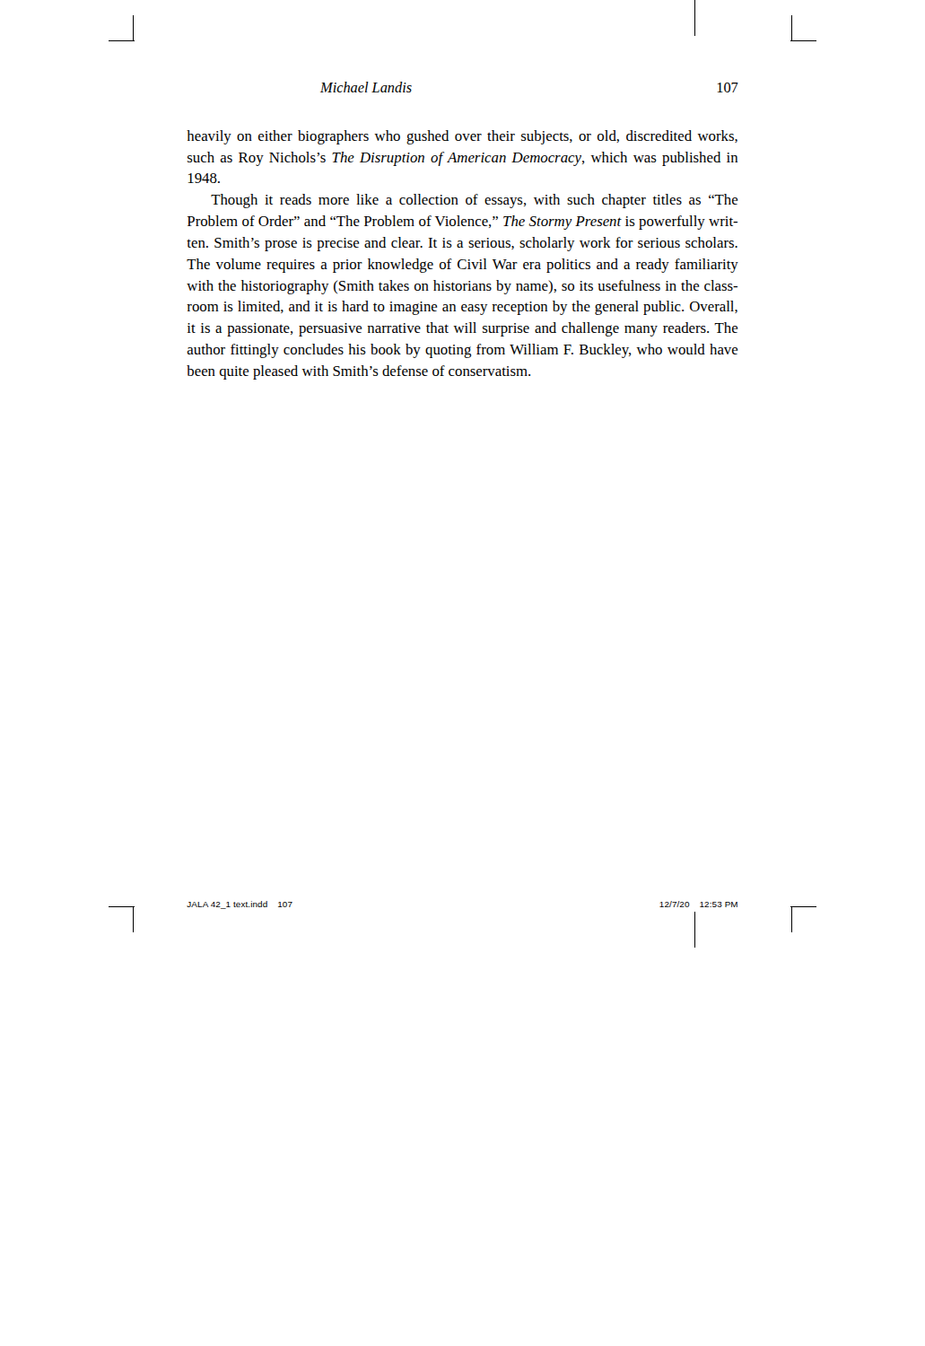Michael Landis 107
heavily on either biographers who gushed over their subjects, or old, discredited works, such as Roy Nichols’s The Disruption of American Democracy, which was published in 1948.
Though it reads more like a collection of essays, with such chapter titles as “The Problem of Order” and “The Problem of Violence,” The Stormy Present is powerfully written. Smith’s prose is precise and clear. It is a serious, scholarly work for serious scholars. The volume requires a prior knowledge of Civil War era politics and a ready familiarity with the historiography (Smith takes on historians by name), so its usefulness in the classroom is limited, and it is hard to imagine an easy reception by the general public. Overall, it is a passionate, persuasive narrative that will surprise and challenge many readers. The author fittingly concludes his book by quoting from William F. Buckley, who would have been quite pleased with Smith’s defense of conservatism.
JALA 42_1 text.indd 107
12/7/2012:53 PM